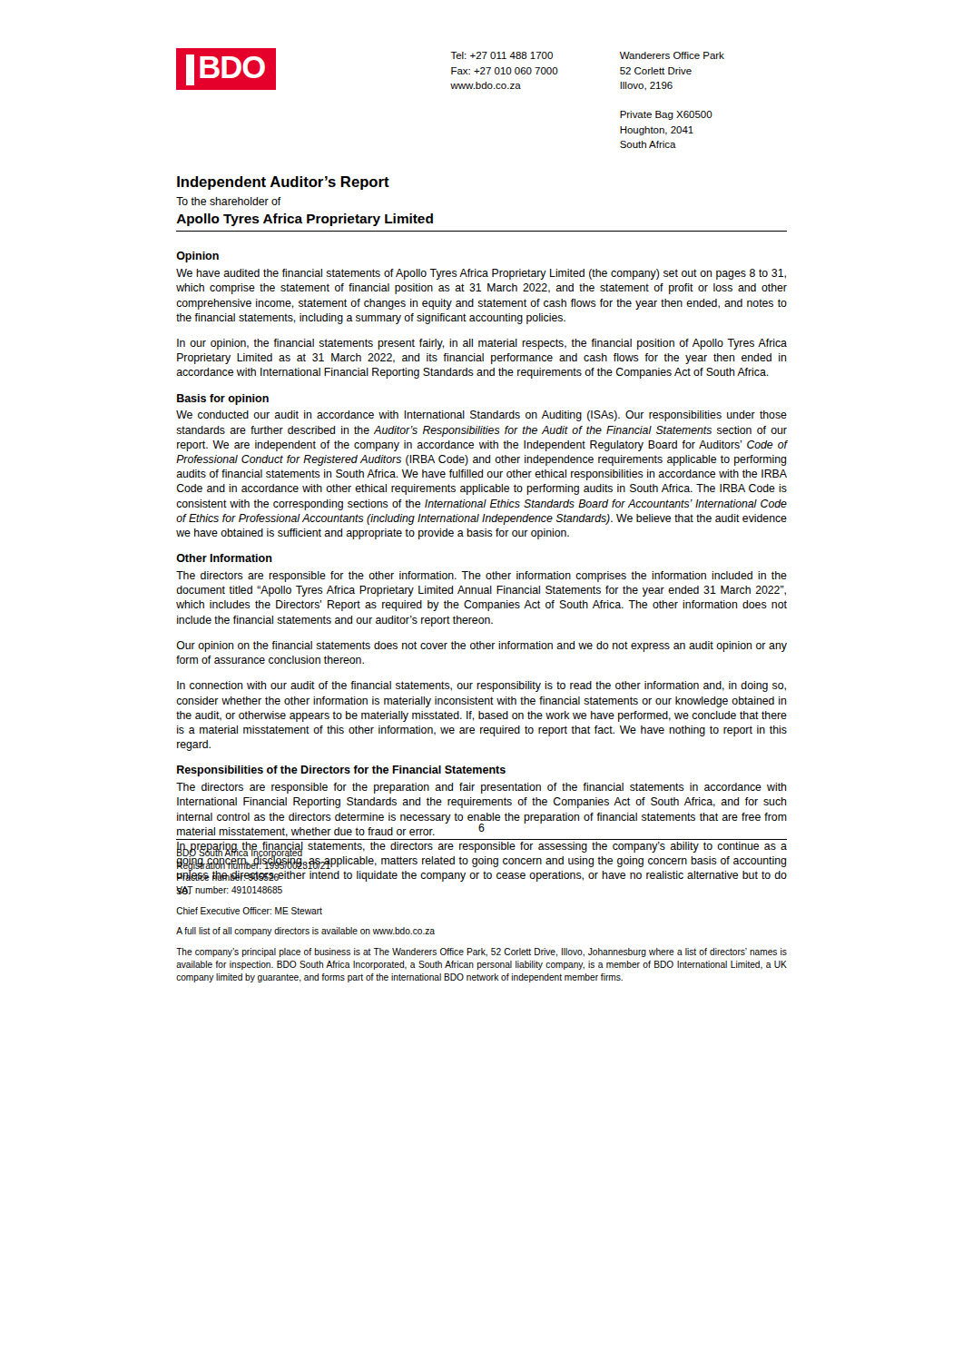BDO
Tel: +27 011 488 1700
Fax: +27 010 060 7000
www.bdo.co.za
Wanderers Office Park
52 Corlett Drive
Illovo, 2196
Private Bag X60500
Houghton, 2041
South Africa
Independent Auditor’s Report
To the shareholder of
Apollo Tyres Africa Proprietary Limited
Opinion
We have audited the financial statements of Apollo Tyres Africa Proprietary Limited (the company) set out on pages 8 to 31, which comprise the statement of financial position as at 31 March 2022, and the statement of profit or loss and other comprehensive income, statement of changes in equity and statement of cash flows for the year then ended, and notes to the financial statements, including a summary of significant accounting policies.
In our opinion, the financial statements present fairly, in all material respects, the financial position of Apollo Tyres Africa Proprietary Limited as at 31 March 2022, and its financial performance and cash flows for the year then ended in accordance with International Financial Reporting Standards and the requirements of the Companies Act of South Africa.
Basis for opinion
We conducted our audit in accordance with International Standards on Auditing (ISAs). Our responsibilities under those standards are further described in the Auditor’s Responsibilities for the Audit of the Financial Statements section of our report. We are independent of the company in accordance with the Independent Regulatory Board for Auditors’ Code of Professional Conduct for Registered Auditors (IRBA Code) and other independence requirements applicable to performing audits of financial statements in South Africa. We have fulfilled our other ethical responsibilities in accordance with the IRBA Code and in accordance with other ethical requirements applicable to performing audits in South Africa. The IRBA Code is consistent with the corresponding sections of the International Ethics Standards Board for Accountants’ International Code of Ethics for Professional Accountants (including International Independence Standards). We believe that the audit evidence we have obtained is sufficient and appropriate to provide a basis for our opinion.
Other Information
The directors are responsible for the other information. The other information comprises the information included in the document titled “Apollo Tyres Africa Proprietary Limited Annual Financial Statements for the year ended 31 March 2022”, which includes the Directors' Report as required by the Companies Act of South Africa. The other information does not include the financial statements and our auditor’s report thereon.
Our opinion on the financial statements does not cover the other information and we do not express an audit opinion or any form of assurance conclusion thereon.
In connection with our audit of the financial statements, our responsibility is to read the other information and, in doing so, consider whether the other information is materially inconsistent with the financial statements or our knowledge obtained in the audit, or otherwise appears to be materially misstated. If, based on the work we have performed, we conclude that there is a material misstatement of this other information, we are required to report that fact. We have nothing to report in this regard.
Responsibilities of the Directors for the Financial Statements
The directors are responsible for the preparation and fair presentation of the financial statements in accordance with International Financial Reporting Standards and the requirements of the Companies Act of South Africa, and for such internal control as the directors determine is necessary to enable the preparation of financial statements that are free from material misstatement, whether due to fraud or error.
In preparing the financial statements, the directors are responsible for assessing the company’s ability to continue as a going concern, disclosing, as applicable, matters related to going concern and using the going concern basis of accounting unless the directors either intend to liquidate the company or to cease operations, or have no realistic alternative but to do so.
6
BDO South Africa Incorporated
Registration number: 1995/002310/21
Practice number: 905526
VAT number: 4910148685
Chief Executive Officer: ME Stewart
A full list of all company directors is available on www.bdo.co.za
The company’s principal place of business is at The Wanderers Office Park, 52 Corlett Drive, Illovo, Johannesburg where a list of directors’ names is available for inspection. BDO South Africa Incorporated, a South African personal liability company, is a member of BDO International Limited, a UK company limited by guarantee, and forms part of the international BDO network of independent member firms.